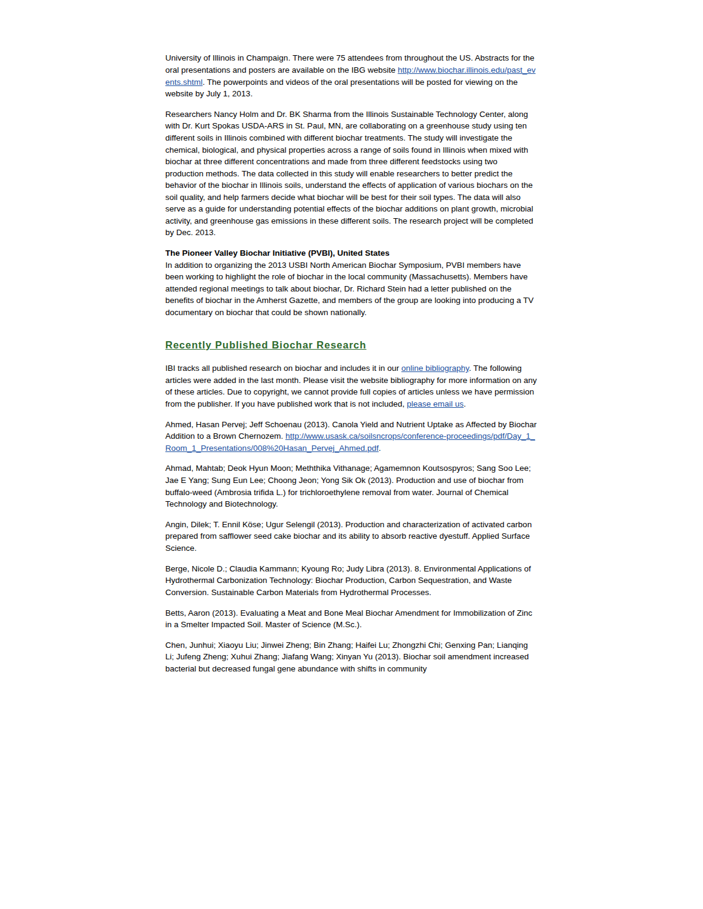University of Illinois in Champaign. There were 75 attendees from throughout the US. Abstracts for the oral presentations and posters are available on the IBG website http://www.biochar.illinois.edu/past_events.shtml. The powerpoints and videos of the oral presentations will be posted for viewing on the website by July 1, 2013.
Researchers Nancy Holm and Dr. BK Sharma from the Illinois Sustainable Technology Center, along with Dr. Kurt Spokas USDA-ARS in St. Paul, MN, are collaborating on a greenhouse study using ten different soils in Illinois combined with different biochar treatments. The study will investigate the chemical, biological, and physical properties across a range of soils found in Illinois when mixed with biochar at three different concentrations and made from three different feedstocks using two production methods. The data collected in this study will enable researchers to better predict the behavior of the biochar in Illinois soils, understand the effects of application of various biochars on the soil quality, and help farmers decide what biochar will be best for their soil types. The data will also serve as a guide for understanding potential effects of the biochar additions on plant growth, microbial activity, and greenhouse gas emissions in these different soils. The research project will be completed by Dec. 2013.
The Pioneer Valley Biochar Initiative (PVBI), United States
In addition to organizing the 2013 USBI North American Biochar Symposium, PVBI members have been working to highlight the role of biochar in the local community (Massachusetts). Members have attended regional meetings to talk about biochar, Dr. Richard Stein had a letter published on the benefits of biochar in the Amherst Gazette, and members of the group are looking into producing a TV documentary on biochar that could be shown nationally.
Recently Published Biochar Research
IBI tracks all published research on biochar and includes it in our online bibliography. The following articles were added in the last month. Please visit the website bibliography for more information on any of these articles. Due to copyright, we cannot provide full copies of articles unless we have permission from the publisher. If you have published work that is not included, please email us.
Ahmed, Hasan Pervej; Jeff Schoenau (2013). Canola Yield and Nutrient Uptake as Affected by Biochar Addition to a Brown Chernozem. http://www.usask.ca/soilsncrops/conference-proceedings/pdf/Day_1_Room_1_Presentations/008%20Hasan_Pervej_Ahmed.pdf.
Ahmad, Mahtab; Deok Hyun Moon; Meththika Vithanage; Agamemnon Koutsospyros; Sang Soo Lee; Jae E Yang; Sung Eun Lee; Choong Jeon; Yong Sik Ok (2013). Production and use of biochar from buffalo-weed (Ambrosia trifida L.) for trichloroethylene removal from water. Journal of Chemical Technology and Biotechnology.
Angin, Dilek; T. Ennil Köse; Ugur Selengil (2013). Production and characterization of activated carbon prepared from safflower seed cake biochar and its ability to absorb reactive dyestuff. Applied Surface Science.
Berge, Nicole D.; Claudia Kammann; Kyoung Ro; Judy Libra (2013). 8. Environmental Applications of Hydrothermal Carbonization Technology: Biochar Production, Carbon Sequestration, and Waste Conversion. Sustainable Carbon Materials from Hydrothermal Processes.
Betts, Aaron (2013). Evaluating a Meat and Bone Meal Biochar Amendment for Immobilization of Zinc in a Smelter Impacted Soil. Master of Science (M.Sc.).
Chen, Junhui; Xiaoyu Liu; Jinwei Zheng; Bin Zhang; Haifei Lu; Zhongzhi Chi; Genxing Pan; Lianqing Li; Jufeng Zheng; Xuhui Zhang; Jiafang Wang; Xinyan Yu (2013). Biochar soil amendment increased bacterial but decreased fungal gene abundance with shifts in community